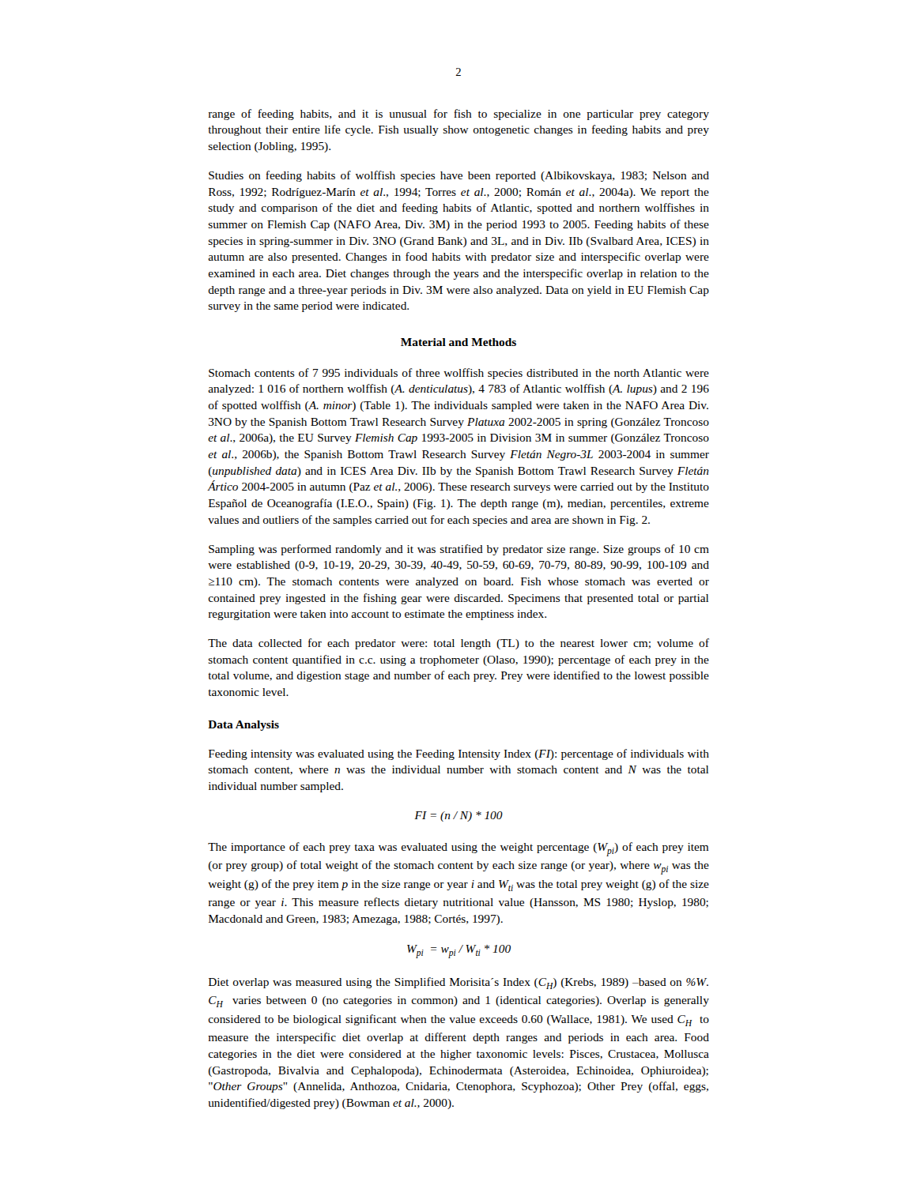2
range of feeding habits, and it is unusual for fish to specialize in one particular prey category throughout their entire life cycle. Fish usually show ontogenetic changes in feeding habits and prey selection (Jobling, 1995).
Studies on feeding habits of wolffish species have been reported (Albikovskaya, 1983; Nelson and Ross, 1992; Rodríguez-Marín et al., 1994; Torres et al., 2000; Román et al., 2004a). We report the study and comparison of the diet and feeding habits of Atlantic, spotted and northern wolffishes in summer on Flemish Cap (NAFO Area, Div. 3M) in the period 1993 to 2005. Feeding habits of these species in spring-summer in Div. 3NO (Grand Bank) and 3L, and in Div. IIb (Svalbard Area, ICES) in autumn are also presented. Changes in food habits with predator size and interspecific overlap were examined in each area. Diet changes through the years and the interspecific overlap in relation to the depth range and a three-year periods in Div. 3M were also analyzed. Data on yield in EU Flemish Cap survey in the same period were indicated.
Material and Methods
Stomach contents of 7 995 individuals of three wolffish species distributed in the north Atlantic were analyzed: 1 016 of northern wolffish (A. denticulatus), 4 783 of Atlantic wolffish (A. lupus) and 2 196 of spotted wolffish (A. minor) (Table 1). The individuals sampled were taken in the NAFO Area Div. 3NO by the Spanish Bottom Trawl Research Survey Platuxa 2002-2005 in spring (González Troncoso et al., 2006a), the EU Survey Flemish Cap 1993-2005 in Division 3M in summer (González Troncoso et al., 2006b), the Spanish Bottom Trawl Research Survey Fletán Negro-3L 2003-2004 in summer (unpublished data) and in ICES Area Div. IIb by the Spanish Bottom Trawl Research Survey Fletán Ártico 2004-2005 in autumn (Paz et al., 2006). These research surveys were carried out by the Instituto Español de Oceanografía (I.E.O., Spain) (Fig. 1). The depth range (m), median, percentiles, extreme values and outliers of the samples carried out for each species and area are shown in Fig. 2.
Sampling was performed randomly and it was stratified by predator size range. Size groups of 10 cm were established (0-9, 10-19, 20-29, 30-39, 40-49, 50-59, 60-69, 70-79, 80-89, 90-99, 100-109 and ≥110 cm). The stomach contents were analyzed on board. Fish whose stomach was everted or contained prey ingested in the fishing gear were discarded. Specimens that presented total or partial regurgitation were taken into account to estimate the emptiness index.
The data collected for each predator were: total length (TL) to the nearest lower cm; volume of stomach content quantified in c.c. using a trophometer (Olaso, 1990); percentage of each prey in the total volume, and digestion stage and number of each prey. Prey were identified to the lowest possible taxonomic level.
Data Analysis
Feeding intensity was evaluated using the Feeding Intensity Index (FI): percentage of individuals with stomach content, where n was the individual number with stomach content and N was the total individual number sampled.
FI = (n / N) * 100
The importance of each prey taxa was evaluated using the weight percentage (Wpi) of each prey item (or prey group) of total weight of the stomach content by each size range (or year), where wpi was the weight (g) of the prey item p in the size range or year i and Wti was the total prey weight (g) of the size range or year i. This measure reflects dietary nutritional value (Hansson, MS 1980; Hyslop, 1980; Macdonald and Green, 1983; Amezaga, 1988; Cortés, 1997).
Wpi = wpi / Wti * 100
Diet overlap was measured using the Simplified Morisita´s Index (CH) (Krebs, 1989) –based on %W. CH varies between 0 (no categories in common) and 1 (identical categories). Overlap is generally considered to be biological significant when the value exceeds 0.60 (Wallace, 1981). We used CH to measure the interspecific diet overlap at different depth ranges and periods in each area. Food categories in the diet were considered at the higher taxonomic levels: Pisces, Crustacea, Mollusca (Gastropoda, Bivalvia and Cephalopoda), Echinodermata (Asteroidea, Echinoidea, Ophiuroidea); "Other Groups" (Annelida, Anthozoa, Cnidaria, Ctenophora, Scyphozoa); Other Prey (offal, eggs, unidentified/digested prey) (Bowman et al., 2000).